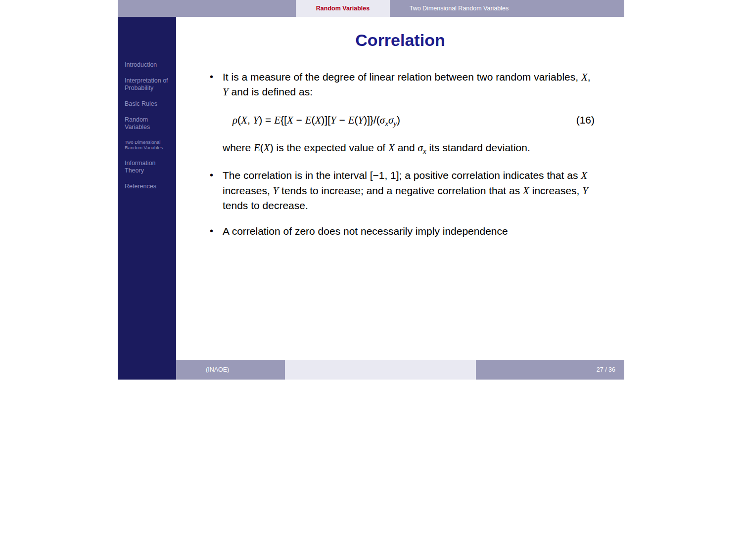Random Variables
Two Dimensional Random Variables
Introduction
Interpretation of Probability
Basic Rules
Random Variables
Two Dimensional Random Variables
Information Theory
References
Correlation
It is a measure of the degree of linear relation between two random variables, X, Y and is defined as: ρ(X, Y) = E{[X − E(X)][Y − E(Y)]}/(σx σy) (16) where E(X) is the expected value of X and σx its standard deviation.
The correlation is in the interval [−1, 1]; a positive correlation indicates that as X increases, Y tends to increase; and a negative correlation that as X increases, Y tends to decrease.
A correlation of zero does not necessarily imply independence
(INAOE)
27 / 36